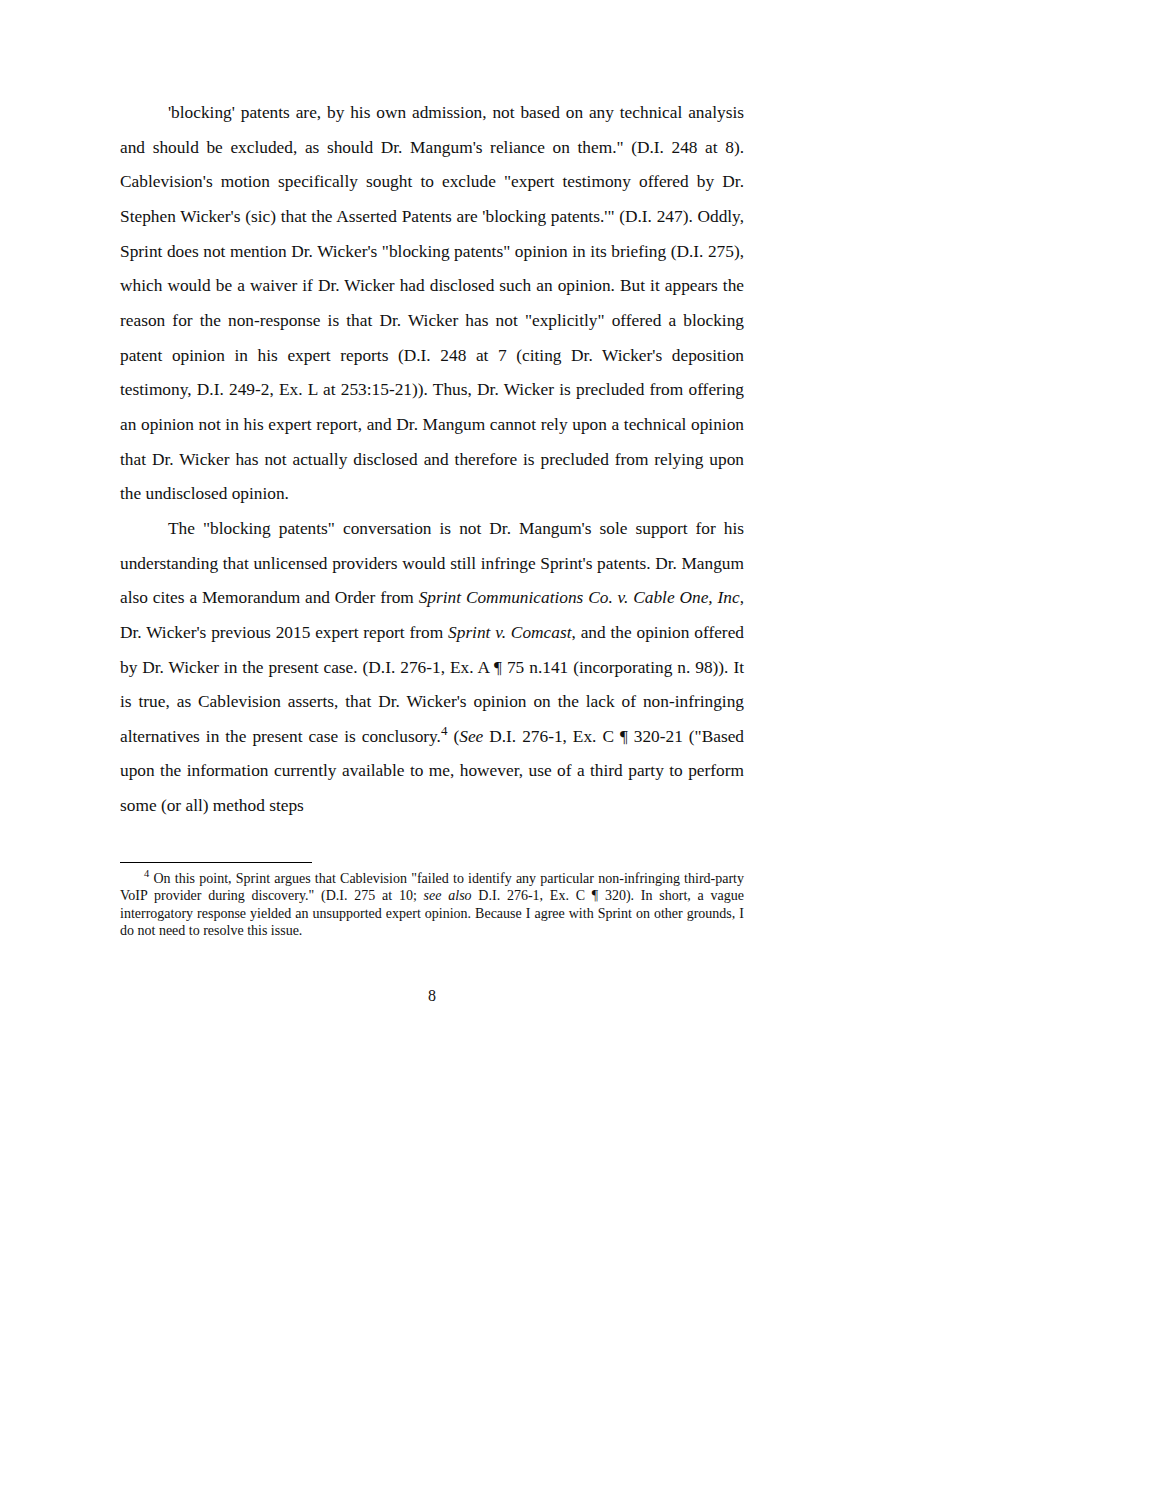'blocking' patents are, by his own admission, not based on any technical analysis and should be excluded, as should Dr. Mangum's reliance on them." (D.I. 248 at 8). Cablevision's motion specifically sought to exclude "expert testimony offered by Dr. Stephen Wicker's (sic) that the Asserted Patents are 'blocking patents.'" (D.I. 247). Oddly, Sprint does not mention Dr. Wicker's "blocking patents" opinion in its briefing (D.I. 275), which would be a waiver if Dr. Wicker had disclosed such an opinion. But it appears the reason for the non-response is that Dr. Wicker has not "explicitly" offered a blocking patent opinion in his expert reports (D.I. 248 at 7 (citing Dr. Wicker's deposition testimony, D.I. 249-2, Ex. L at 253:15-21)). Thus, Dr. Wicker is precluded from offering an opinion not in his expert report, and Dr. Mangum cannot rely upon a technical opinion that Dr. Wicker has not actually disclosed and therefore is precluded from relying upon the undisclosed opinion.
The "blocking patents" conversation is not Dr. Mangum's sole support for his understanding that unlicensed providers would still infringe Sprint's patents. Dr. Mangum also cites a Memorandum and Order from Sprint Communications Co. v. Cable One, Inc, Dr. Wicker's previous 2015 expert report from Sprint v. Comcast, and the opinion offered by Dr. Wicker in the present case. (D.I. 276-1, Ex. A ¶ 75 n.141 (incorporating n. 98)). It is true, as Cablevision asserts, that Dr. Wicker's opinion on the lack of non-infringing alternatives in the present case is conclusory.4 (See D.I. 276-1, Ex. C ¶ 320-21 ("Based upon the information currently available to me, however, use of a third party to perform some (or all) method steps
4 On this point, Sprint argues that Cablevision "failed to identify any particular non-infringing third-party VoIP provider during discovery." (D.I. 275 at 10; see also D.I. 276-1, Ex. C ¶ 320). In short, a vague interrogatory response yielded an unsupported expert opinion. Because I agree with Sprint on other grounds, I do not need to resolve this issue.
8